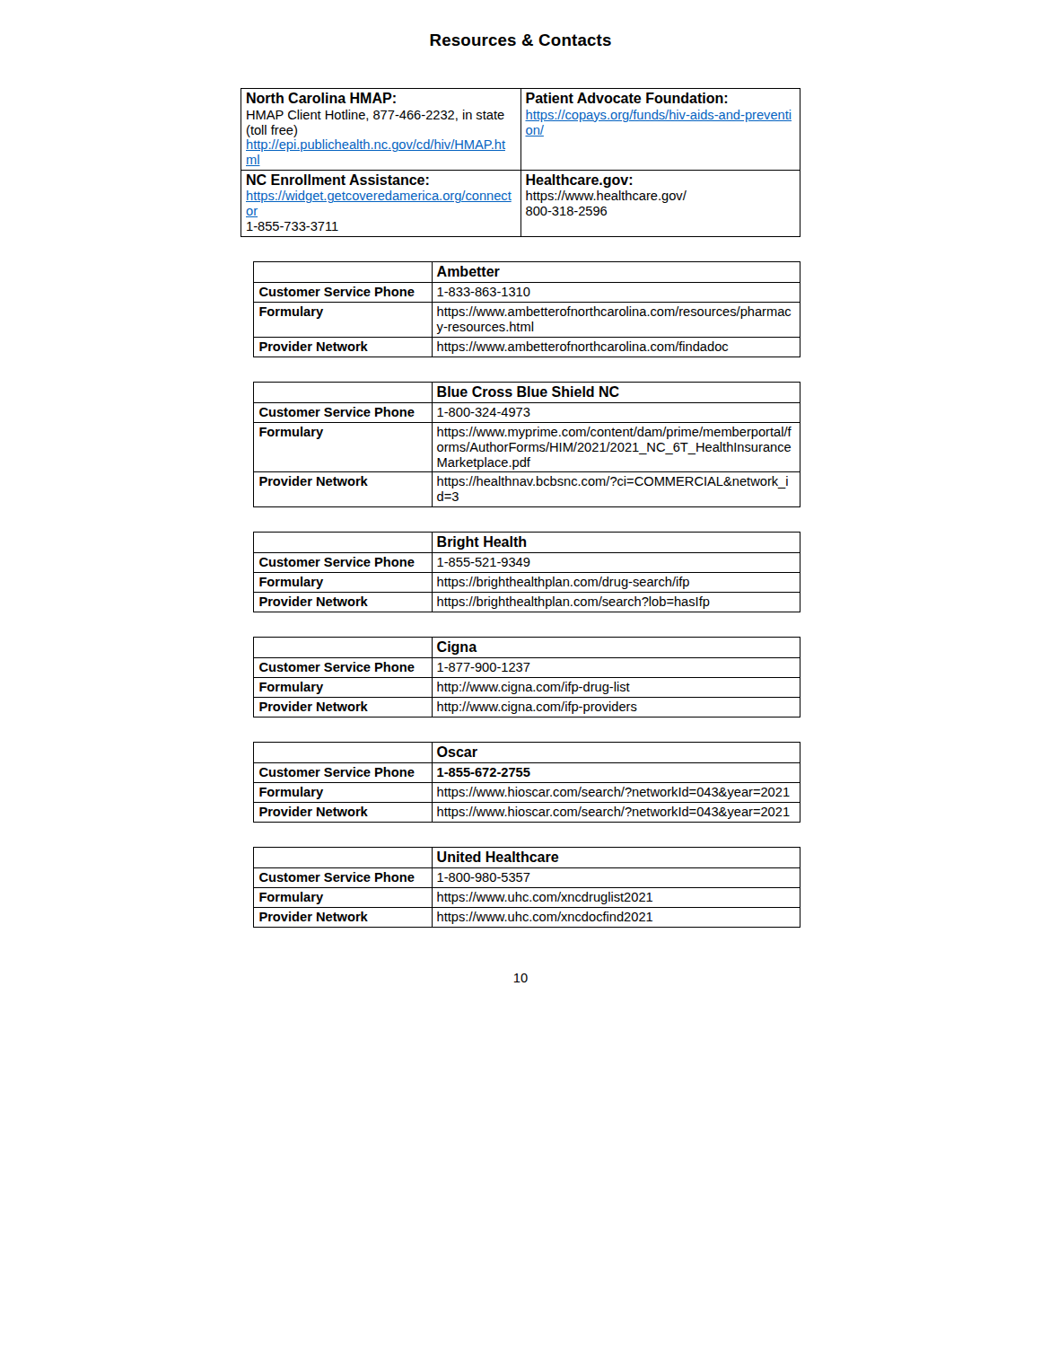Resources & Contacts
| North Carolina HMAP: HMAP Client Hotline, 877-466-2232, in state (toll free) http://epi.publichealth.nc.gov/cd/hiv/HMAP.html | Patient Advocate Foundation: https://copays.org/funds/hiv-aids-and-prevention/ |
| NC Enrollment Assistance: https://widget.getcoveredamerica.org/connector 1-855-733-3711 | Healthcare.gov: https://www.healthcare.gov/ 800-318-2596 |
| | Ambetter |
| Customer Service Phone | 1-833-863-1310 |
| Formulary | https://www.ambetterofnorthcarolina.com/resources/pharmacy-resources.html |
| Provider Network | https://www.ambetterofnorthcarolina.com/findadoc |
| | Blue Cross Blue Shield NC |
| Customer Service Phone | 1-800-324-4973 |
| Formulary | https://www.myprime.com/content/dam/prime/memberportal/forms/AuthorForms/HIM/2021/2021_NC_6T_HealthInsuranceMarketplace.pdf |
| Provider Network | https://healthnav.bcbsnc.com/?ci=COMMERCIAL&network_id=3 |
| | Bright Health |
| Customer Service Phone | 1-855-521-9349 |
| Formulary | https://brighthealthplan.com/drug-search/ifp |
| Provider Network | https://brighthealthplan.com/search?lob=hasIfp |
| | Cigna |
| Customer Service Phone | 1-877-900-1237 |
| Formulary | http://www.cigna.com/ifp-drug-list |
| Provider Network | http://www.cigna.com/ifp-providers |
| | Oscar |
| Customer Service Phone | 1-855-672-2755 |
| Formulary | https://www.hioscar.com/search/?networkId=043&year=2021 |
| Provider Network | https://www.hioscar.com/search/?networkId=043&year=2021 |
| | United Healthcare |
| Customer Service Phone | 1-800-980-5357 |
| Formulary | https://www.uhc.com/xncdruglist2021 |
| Provider Network | https://www.uhc.com/xncdocfind2021 |
10